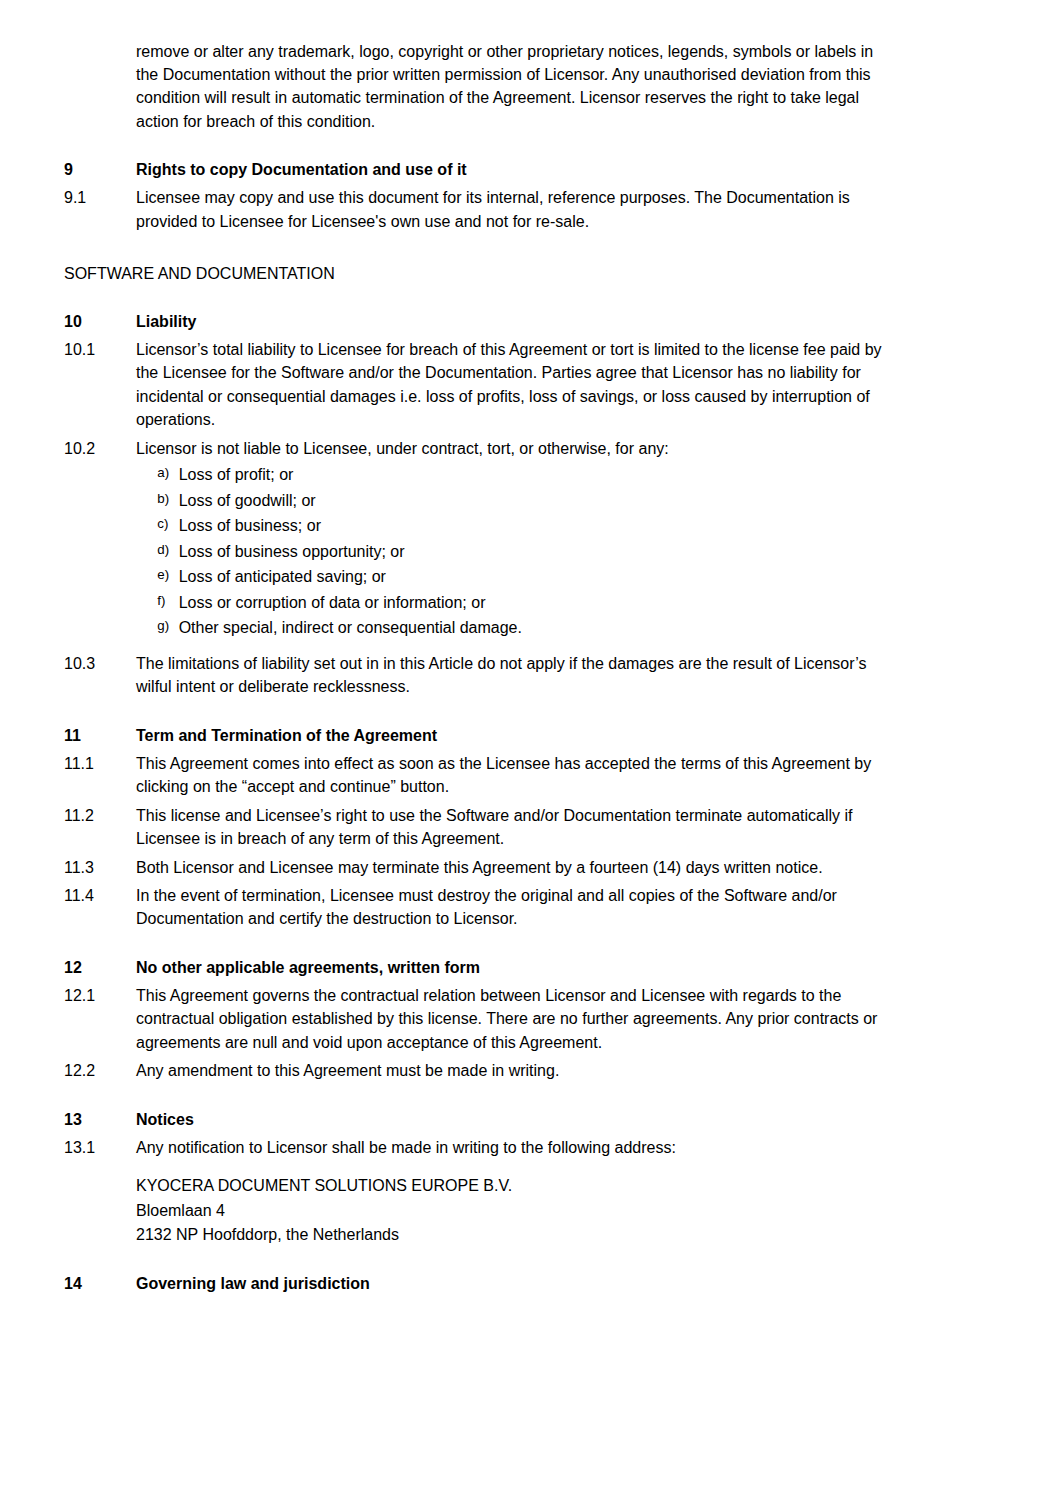remove or alter any trademark, logo, copyright or other proprietary notices, legends, symbols or labels in the Documentation without the prior written permission of Licensor. Any unauthorised deviation from this condition will result in automatic termination of the Agreement. Licensor reserves the right to take legal action for breach of this condition.
9 Rights to copy Documentation and use of it
9.1 Licensee may copy and use this document for its internal, reference purposes. The Documentation is provided to Licensee for Licensee's own use and not for re-sale.
SOFTWARE AND DOCUMENTATION
10 Liability
10.1 Licensor’s total liability to Licensee for breach of this Agreement or tort is limited to the license fee paid by the Licensee for the Software and/or the Documentation. Parties agree that Licensor has no liability for incidental or consequential damages i.e. loss of profits, loss of savings, or loss caused by interruption of operations.
10.2 Licensor is not liable to Licensee, under contract, tort, or otherwise, for any:
a) Loss of profit; or
b) Loss of goodwill; or
c) Loss of business; or
d) Loss of business opportunity; or
e) Loss of anticipated saving; or
f) Loss or corruption of data or information; or
g) Other special, indirect or consequential damage.
10.3 The limitations of liability set out in in this Article do not apply if the damages are the result of Licensor’s wilful intent or deliberate recklessness.
11 Term and Termination of the Agreement
11.1 This Agreement comes into effect as soon as the Licensee has accepted the terms of this Agreement by clicking on the “accept and continue” button.
11.2 This license and Licensee’s right to use the Software and/or Documentation terminate automatically if Licensee is in breach of any term of this Agreement.
11.3 Both Licensor and Licensee may terminate this Agreement by a fourteen (14) days written notice.
11.4 In the event of termination, Licensee must destroy the original and all copies of the Software and/or Documentation and certify the destruction to Licensor.
12 No other applicable agreements, written form
12.1 This Agreement governs the contractual relation between Licensor and Licensee with regards to the contractual obligation established by this license. There are no further agreements. Any prior contracts or agreements are null and void upon acceptance of this Agreement.
12.2 Any amendment to this Agreement must be made in writing.
13 Notices
13.1 Any notification to Licensor shall be made in writing to the following address:
KYOCERA DOCUMENT SOLUTIONS EUROPE B.V.
Bloemlaan 4
2132 NP Hoofddorp, the Netherlands
14 Governing law and jurisdiction